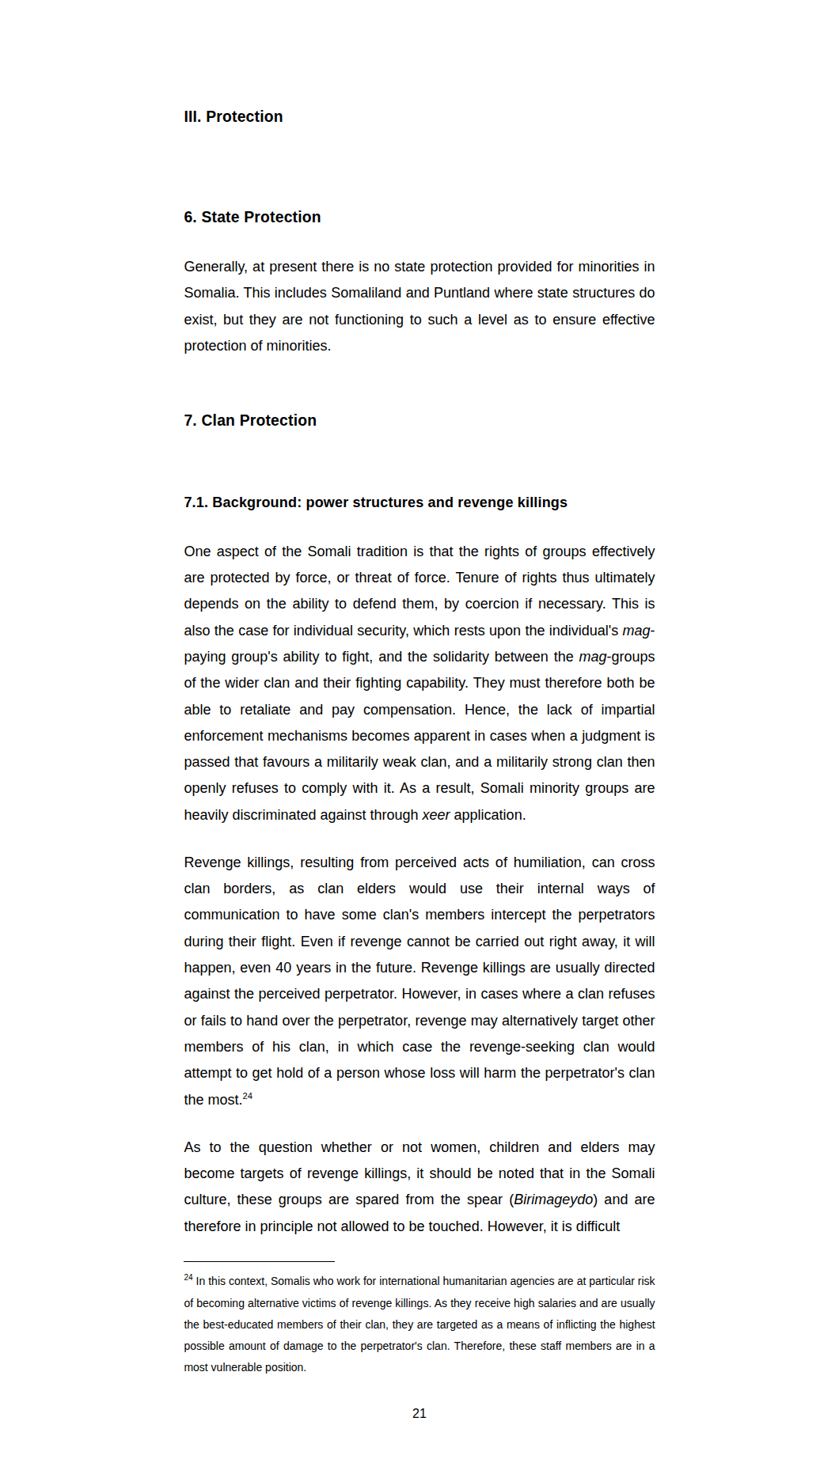III. Protection
6. State Protection
Generally, at present there is no state protection provided for minorities in Somalia. This includes Somaliland and Puntland where state structures do exist, but they are not functioning to such a level as to ensure effective protection of minorities.
7. Clan Protection
7.1. Background: power structures and revenge killings
One aspect of the Somali tradition is that the rights of groups effectively are protected by force, or threat of force. Tenure of rights thus ultimately depends on the ability to defend them, by coercion if necessary. This is also the case for individual security, which rests upon the individual's mag-paying group's ability to fight, and the solidarity between the mag-groups of the wider clan and their fighting capability. They must therefore both be able to retaliate and pay compensation. Hence, the lack of impartial enforcement mechanisms becomes apparent in cases when a judgment is passed that favours a militarily weak clan, and a militarily strong clan then openly refuses to comply with it. As a result, Somali minority groups are heavily discriminated against through xeer application.
Revenge killings, resulting from perceived acts of humiliation, can cross clan borders, as clan elders would use their internal ways of communication to have some clan's members intercept the perpetrators during their flight. Even if revenge cannot be carried out right away, it will happen, even 40 years in the future. Revenge killings are usually directed against the perceived perpetrator. However, in cases where a clan refuses or fails to hand over the perpetrator, revenge may alternatively target other members of his clan, in which case the revenge-seeking clan would attempt to get hold of a person whose loss will harm the perpetrator's clan the most.24
As to the question whether or not women, children and elders may become targets of revenge killings, it should be noted that in the Somali culture, these groups are spared from the spear (Birimageydo) and are therefore in principle not allowed to be touched. However, it is difficult
24 In this context, Somalis who work for international humanitarian agencies are at particular risk of becoming alternative victims of revenge killings. As they receive high salaries and are usually the best-educated members of their clan, they are targeted as a means of inflicting the highest possible amount of damage to the perpetrator's clan. Therefore, these staff members are in a most vulnerable position.
21